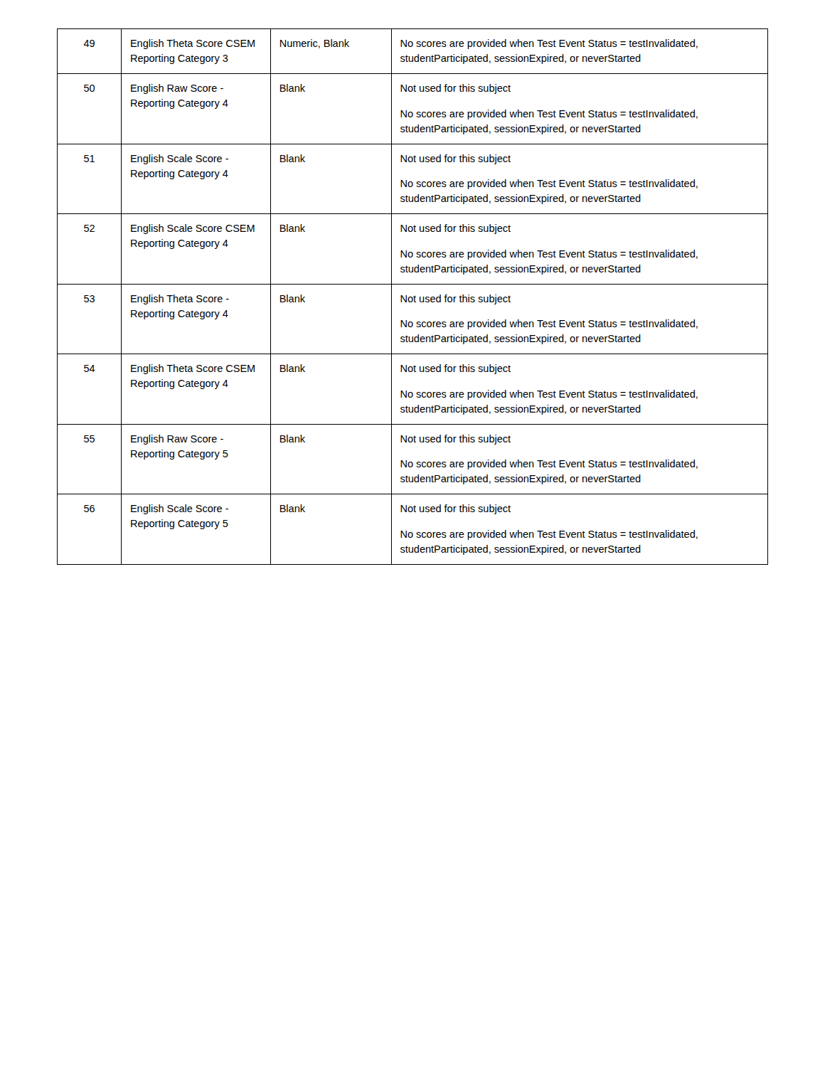| 49 | English Theta Score CSEM Reporting Category 3 | Numeric, Blank | No scores are provided when Test Event Status = testInvalidated, studentParticipated, sessionExpired, or neverStarted |
| 50 | English Raw Score - Reporting Category 4 | Blank | Not used for this subject No scores are provided when Test Event Status = testInvalidated, studentParticipated, sessionExpired, or neverStarted |
| 51 | English Scale Score - Reporting Category 4 | Blank | Not used for this subject No scores are provided when Test Event Status = testInvalidated, studentParticipated, sessionExpired, or neverStarted |
| 52 | English Scale Score CSEM Reporting Category 4 | Blank | Not used for this subject No scores are provided when Test Event Status = testInvalidated, studentParticipated, sessionExpired, or neverStarted |
| 53 | English Theta Score - Reporting Category 4 | Blank | Not used for this subject No scores are provided when Test Event Status = testInvalidated, studentParticipated, sessionExpired, or neverStarted |
| 54 | English Theta Score CSEM Reporting Category 4 | Blank | Not used for this subject No scores are provided when Test Event Status = testInvalidated, studentParticipated, sessionExpired, or neverStarted |
| 55 | English Raw Score - Reporting Category 5 | Blank | Not used for this subject No scores are provided when Test Event Status = testInvalidated, studentParticipated, sessionExpired, or neverStarted |
| 56 | English Scale Score - Reporting Category 5 | Blank | Not used for this subject No scores are provided when Test Event Status = testInvalidated, studentParticipated, sessionExpired, or neverStarted |